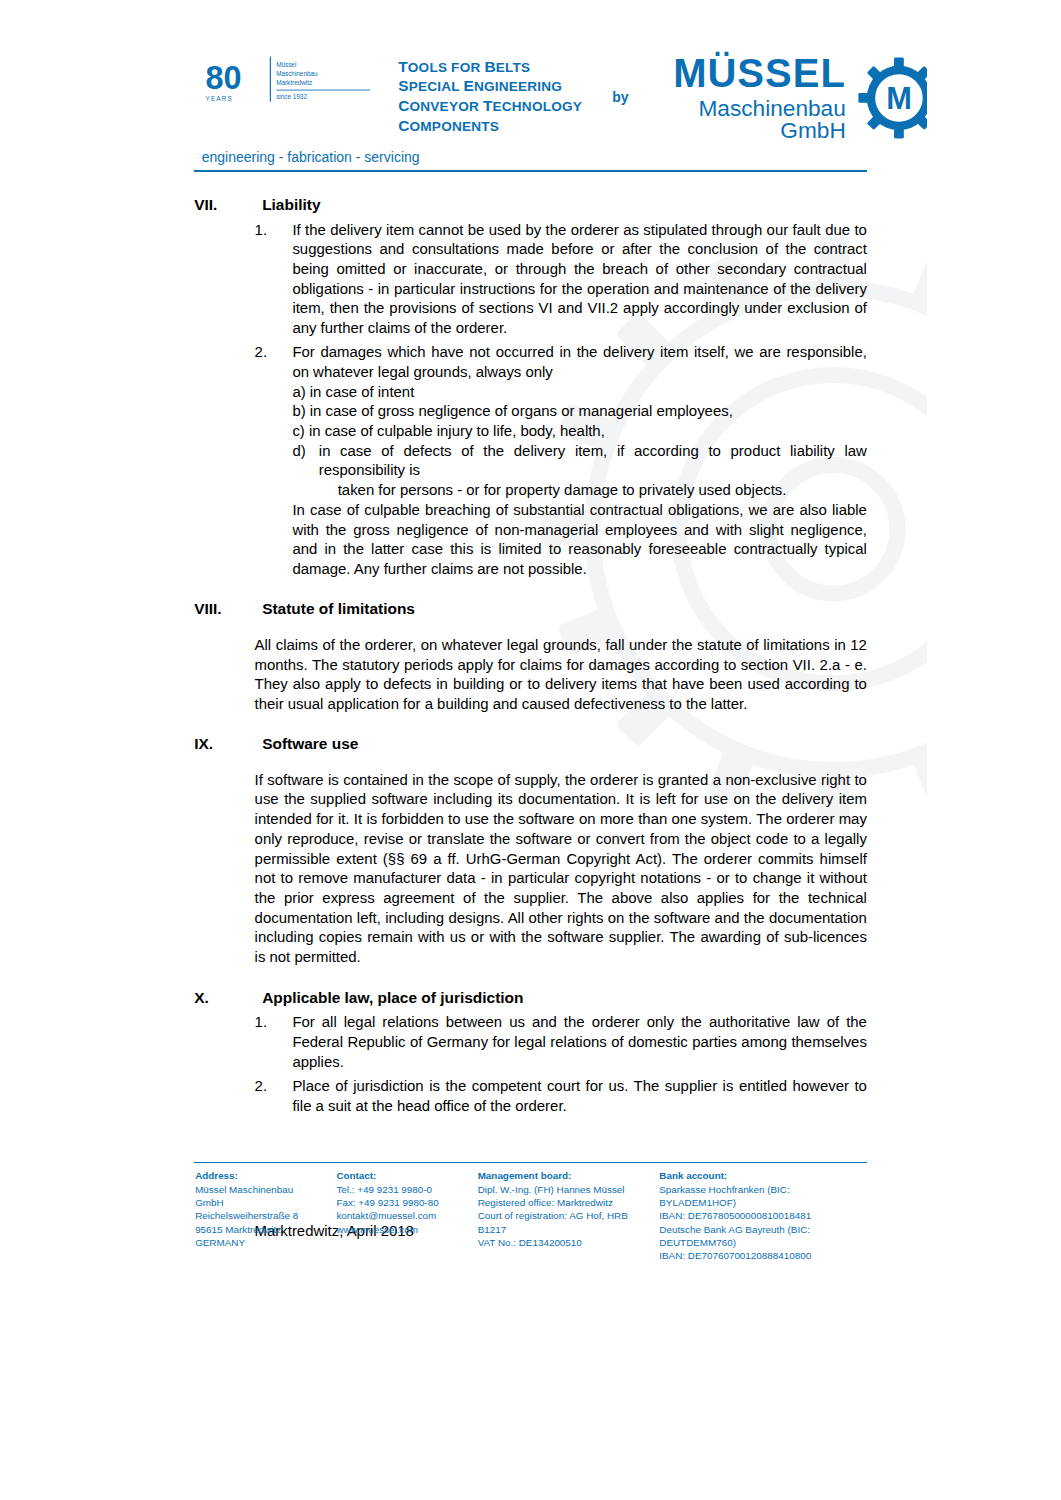80 YEARS Müssel Maschinenbau Marktredwitz since 1932
TOOLS FOR BELTS
SPECIAL ENGINEERING
CONVEYOR TECHNOLOGY
COMPONENTS
by
MÜSSEL Maschinenbau GmbH
M
engineering - fabrication - servicing
VII. Liability
1. If the delivery item cannot be used by the orderer as stipulated through our fault due to suggestions and consultations made before or after the conclusion of the contract being omitted or inaccurate, or through the breach of other secondary contractual obligations - in particular instructions for the operation and maintenance of the delivery item, then the provisions of sections VI and VII.2 apply accordingly under exclusion of any further claims of the orderer.
2. For damages which have not occurred in the delivery item itself, we are responsible, on whatever legal grounds, always only
a) in case of intent
b) in case of gross negligence of organs or managerial employees,
c) in case of culpable injury to life, body, health,
d) in case of defects of the delivery item, if according to product liability law responsibility is taken for persons - or for property damage to privately used objects.
In case of culpable breaching of substantial contractual obligations, we are also liable with the gross negligence of non-managerial employees and with slight negligence, and in the latter case this is limited to reasonably foreseeable contractually typical damage. Any further claims are not possible.
VIII. Statute of limitations
All claims of the orderer, on whatever legal grounds, fall under the statute of limitations in 12 months. The statutory periods apply for claims for damages according to section VII. 2.a - e. They also apply to defects in building or to delivery items that have been used according to their usual application for a building and caused defectiveness to the latter.
IX. Software use
If software is contained in the scope of supply, the orderer is granted a non-exclusive right to use the supplied software including its documentation. It is left for use on the delivery item intended for it. It is forbidden to use the software on more than one system. The orderer may only reproduce, revise or translate the software or convert from the object code to a legally permissible extent (§§ 69 a ff. UrhG-German Copyright Act). The orderer commits himself not to remove manufacturer data - in particular copyright notations - or to change it without the prior express agreement of the supplier. The above also applies for the technical documentation left, including designs. All other rights on the software and the documentation including copies remain with us or with the software supplier. The awarding of sub-licences is not permitted.
X. Applicable law, place of jurisdiction
1. For all legal relations between us and the orderer only the authoritative law of the Federal Republic of Germany for legal relations of domestic parties among themselves applies.
2. Place of jurisdiction is the competent court for us. The supplier is entitled however to file a suit at the head office of the orderer.
Marktredwitz, April 2018
| Address: Müssel Maschinenbau GmbH Reichelsweiherstraße 8 95615 Marktredwitz GERMANY | Contact: Tel.: +49 9231 9980-0 Fax: +49 9231 9980-80 kontakt@muessel.com www.muessel.com | Management board: Dipl. W.-Ing. (FH) Hannes Müssel Registered office: Marktredwitz Court of registration: AG Hof, HRB B1217 VAT No.: DE134200510 | Bank account: Sparkasse Hochfranken (BIC: BYLADEM1HOF) IBAN: DE76780500000810018481 Deutsche Bank AG Bayreuth (BIC: DEUTDEMM760) IBAN: DE70760700120888410800 |